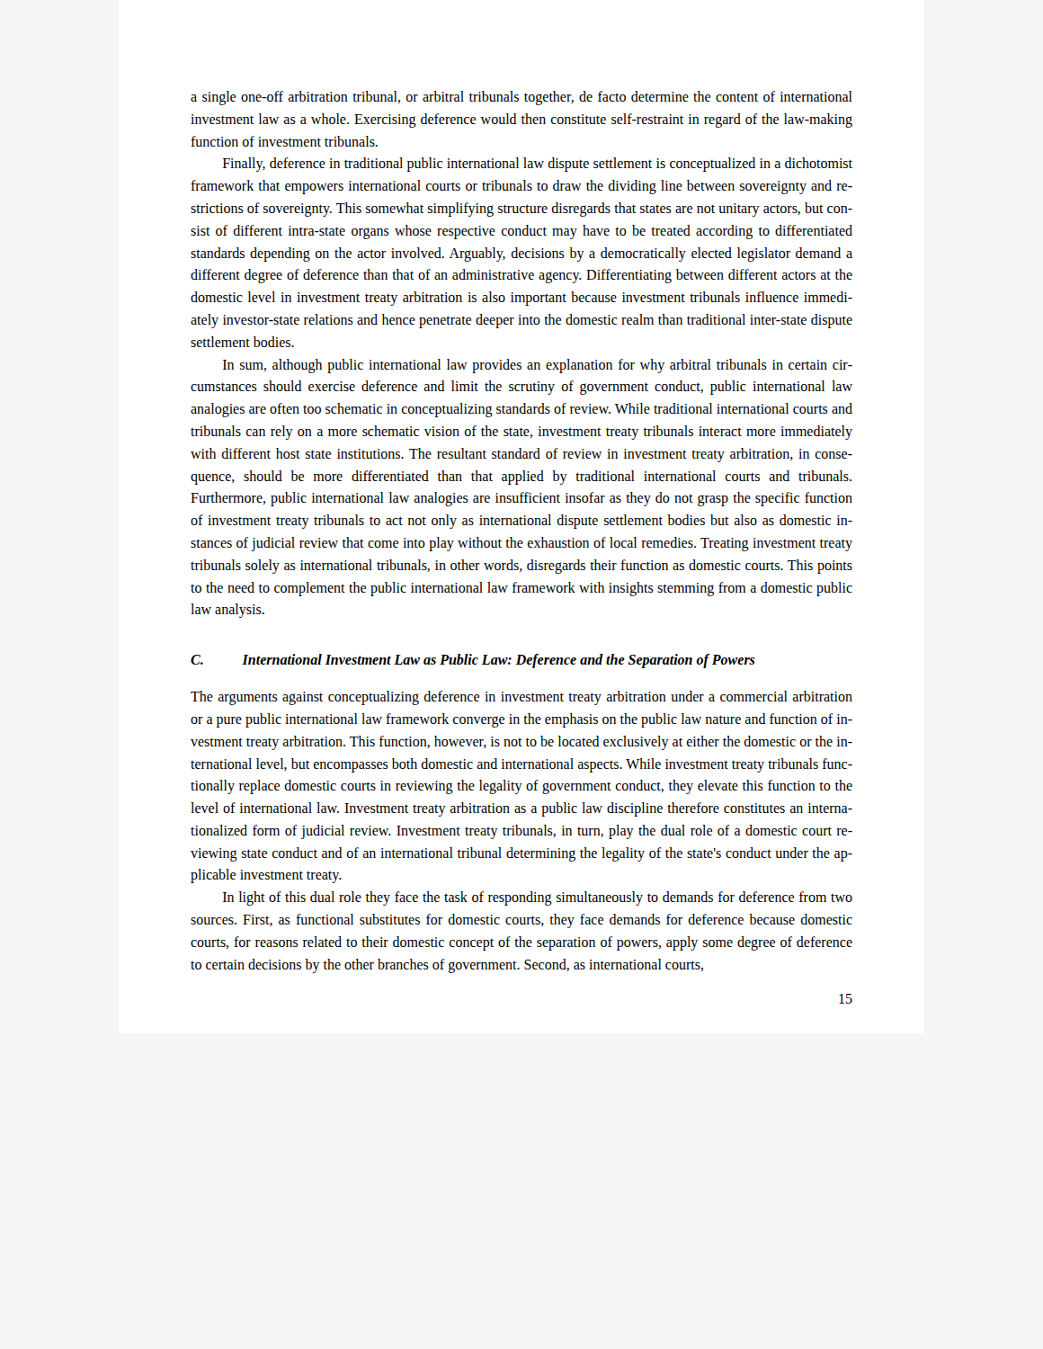a single one-off arbitration tribunal, or arbitral tribunals together, de facto determine the content of international investment law as a whole. Exercising deference would then constitute self-restraint in regard of the law-making function of investment tribunals.
Finally, deference in traditional public international law dispute settlement is conceptualized in a dichotomist framework that empowers international courts or tribunals to draw the dividing line between sovereignty and restrictions of sovereignty. This somewhat simplifying structure disregards that states are not unitary actors, but consist of different intra-state organs whose respective conduct may have to be treated according to differentiated standards depending on the actor involved. Arguably, decisions by a democratically elected legislator demand a different degree of deference than that of an administrative agency. Differentiating between different actors at the domestic level in investment treaty arbitration is also important because investment tribunals influence immediately investor-state relations and hence penetrate deeper into the domestic realm than traditional inter-state dispute settlement bodies.
In sum, although public international law provides an explanation for why arbitral tribunals in certain circumstances should exercise deference and limit the scrutiny of government conduct, public international law analogies are often too schematic in conceptualizing standards of review. While traditional international courts and tribunals can rely on a more schematic vision of the state, investment treaty tribunals interact more immediately with different host state institutions. The resultant standard of review in investment treaty arbitration, in consequence, should be more differentiated than that applied by traditional international courts and tribunals. Furthermore, public international law analogies are insufficient insofar as they do not grasp the specific function of investment treaty tribunals to act not only as international dispute settlement bodies but also as domestic instances of judicial review that come into play without the exhaustion of local remedies. Treating investment treaty tribunals solely as international tribunals, in other words, disregards their function as domestic courts. This points to the need to complement the public international law framework with insights stemming from a domestic public law analysis.
C. International Investment Law as Public Law: Deference and the Separation of Powers
The arguments against conceptualizing deference in investment treaty arbitration under a commercial arbitration or a pure public international law framework converge in the emphasis on the public law nature and function of investment treaty arbitration. This function, however, is not to be located exclusively at either the domestic or the international level, but encompasses both domestic and international aspects. While investment treaty tribunals functionally replace domestic courts in reviewing the legality of government conduct, they elevate this function to the level of international law. Investment treaty arbitration as a public law discipline therefore constitutes an internationalized form of judicial review. Investment treaty tribunals, in turn, play the dual role of a domestic court reviewing state conduct and of an international tribunal determining the legality of the state's conduct under the applicable investment treaty.
In light of this dual role they face the task of responding simultaneously to demands for deference from two sources. First, as functional substitutes for domestic courts, they face demands for deference because domestic courts, for reasons related to their domestic concept of the separation of powers, apply some degree of deference to certain decisions by the other branches of government. Second, as international courts,
15